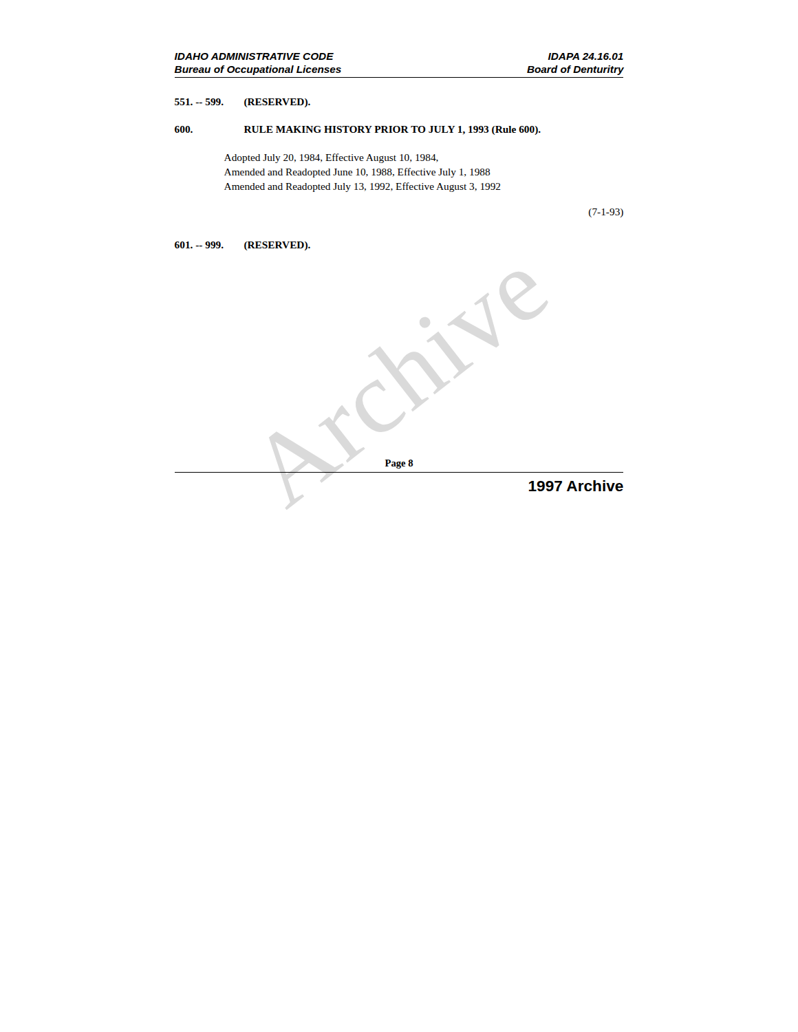Archive
| IDAHO ADMINISTRATIVE CODE | IDAPA 24.16.01 |
| Bureau of Occupational Licenses | Board of Denturitry |
551. -- 599.(RESERVED).
600. RULE MAKING HISTORY PRIOR TO JULY 1, 1993 (Rule 600).
Adopted July 20, 1984, Effective August 10, 1984,
Amended and Readopted June 10, 1988, Effective July 1, 1988
Amended and Readopted July 13, 1992, Effective August 3, 1992
(7-1-93)
601. -- 999.(RESERVED).
Page 8
1997 Archive